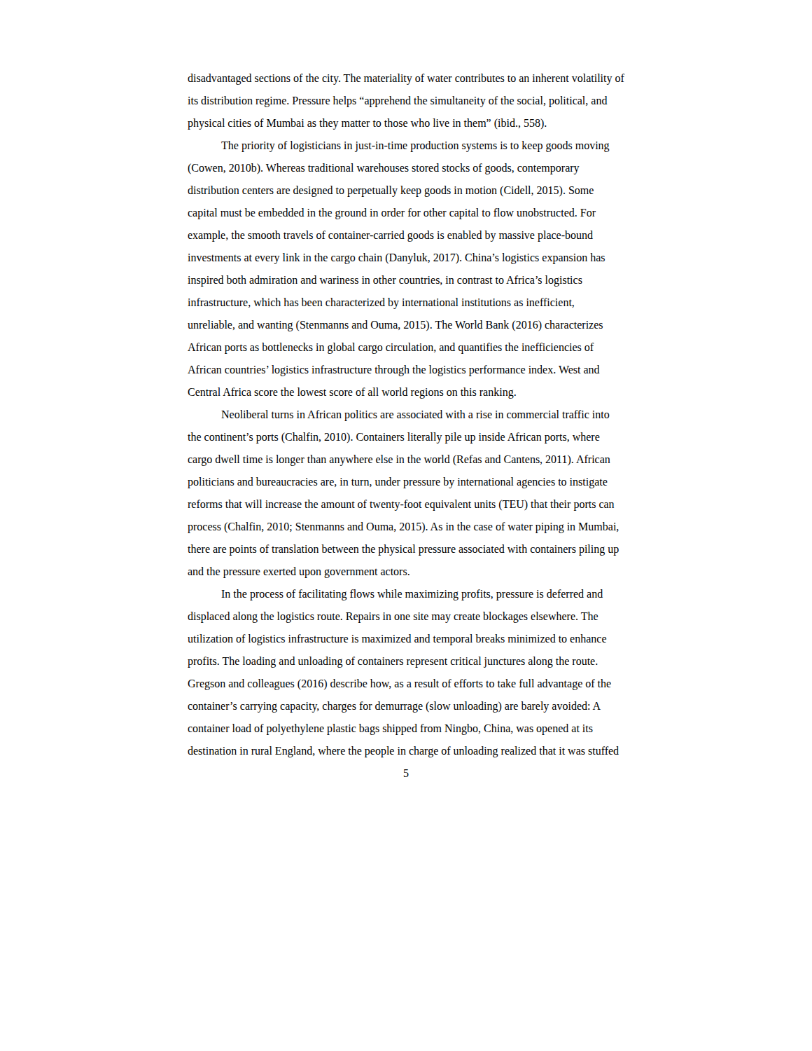disadvantaged sections of the city. The materiality of water contributes to an inherent volatility of its distribution regime. Pressure helps “apprehend the simultaneity of the social, political, and physical cities of Mumbai as they matter to those who live in them” (ibid., 558).
The priority of logisticians in just-in-time production systems is to keep goods moving (Cowen, 2010b). Whereas traditional warehouses stored stocks of goods, contemporary distribution centers are designed to perpetually keep goods in motion (Cidell, 2015). Some capital must be embedded in the ground in order for other capital to flow unobstructed. For example, the smooth travels of container-carried goods is enabled by massive place-bound investments at every link in the cargo chain (Danyluk, 2017). China’s logistics expansion has inspired both admiration and wariness in other countries, in contrast to Africa’s logistics infrastructure, which has been characterized by international institutions as inefficient, unreliable, and wanting (Stenmanns and Ouma, 2015). The World Bank (2016) characterizes African ports as bottlenecks in global cargo circulation, and quantifies the inefficiencies of African countries’ logistics infrastructure through the logistics performance index. West and Central Africa score the lowest score of all world regions on this ranking.
Neoliberal turns in African politics are associated with a rise in commercial traffic into the continent’s ports (Chalfin, 2010). Containers literally pile up inside African ports, where cargo dwell time is longer than anywhere else in the world (Refas and Cantens, 2011). African politicians and bureaucracies are, in turn, under pressure by international agencies to instigate reforms that will increase the amount of twenty-foot equivalent units (TEU) that their ports can process (Chalfin, 2010; Stenmanns and Ouma, 2015). As in the case of water piping in Mumbai, there are points of translation between the physical pressure associated with containers piling up and the pressure exerted upon government actors.
In the process of facilitating flows while maximizing profits, pressure is deferred and displaced along the logistics route. Repairs in one site may create blockages elsewhere. The utilization of logistics infrastructure is maximized and temporal breaks minimized to enhance profits. The loading and unloading of containers represent critical junctures along the route. Gregson and colleagues (2016) describe how, as a result of efforts to take full advantage of the container’s carrying capacity, charges for demurrage (slow unloading) are barely avoided: A container load of polyethylene plastic bags shipped from Ningbo, China, was opened at its destination in rural England, where the people in charge of unloading realized that it was stuffed
5